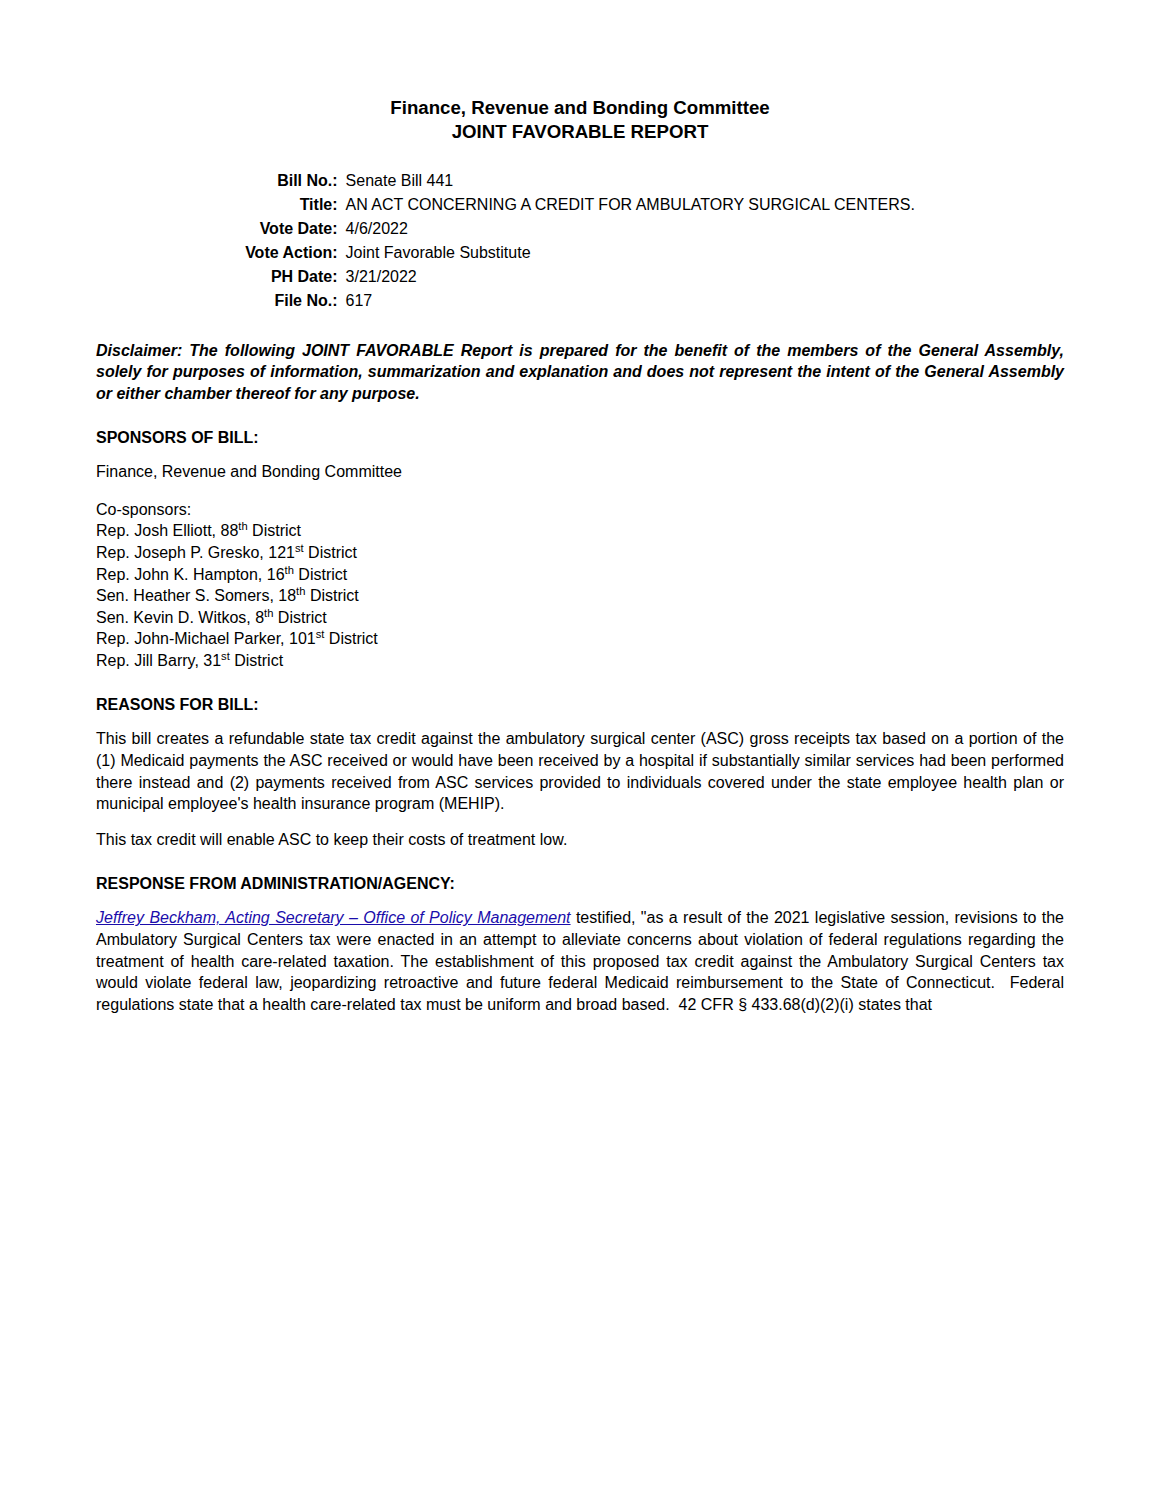Finance, Revenue and Bonding CommitteeJOINT FAVORABLE REPORT
| Bill No.: | Senate Bill 441 |
| Title: | AN ACT CONCERNING A CREDIT FOR AMBULATORY SURGICAL CENTERS. |
| Vote Date: | 4/6/2022 |
| Vote Action: | Joint Favorable Substitute |
| PH Date: | 3/21/2022 |
| File No.: | 617 |
Disclaimer: The following JOINT FAVORABLE Report is prepared for the benefit of the members of the General Assembly, solely for purposes of information, summarization and explanation and does not represent the intent of the General Assembly or either chamber thereof for any purpose.
SPONSORS OF BILL:
Finance, Revenue and Bonding Committee
Co-sponsors:
Rep. Josh Elliott, 88th District
Rep. Joseph P. Gresko, 121st District
Rep. John K. Hampton, 16th District
Sen. Heather S. Somers, 18th District
Sen. Kevin D. Witkos, 8th District
Rep. John-Michael Parker, 101st District
Rep. Jill Barry, 31st District
REASONS FOR BILL:
This bill creates a refundable state tax credit against the ambulatory surgical center (ASC) gross receipts tax based on a portion of the (1) Medicaid payments the ASC received or would have been received by a hospital if substantially similar services had been performed there instead and (2) payments received from ASC services provided to individuals covered under the state employee health plan or municipal employee's health insurance program (MEHIP).
This tax credit will enable ASC to keep their costs of treatment low.
RESPONSE FROM ADMINISTRATION/AGENCY:
Jeffrey Beckham, Acting Secretary – Office of Policy Management testified, "as a result of the 2021 legislative session, revisions to the Ambulatory Surgical Centers tax were enacted in an attempt to alleviate concerns about violation of federal regulations regarding the treatment of health care-related taxation. The establishment of this proposed tax credit against the Ambulatory Surgical Centers tax would violate federal law, jeopardizing retroactive and future federal Medicaid reimbursement to the State of Connecticut. Federal regulations state that a health care-related tax must be uniform and broad based. 42 CFR § 433.68(d)(2)(i) states that